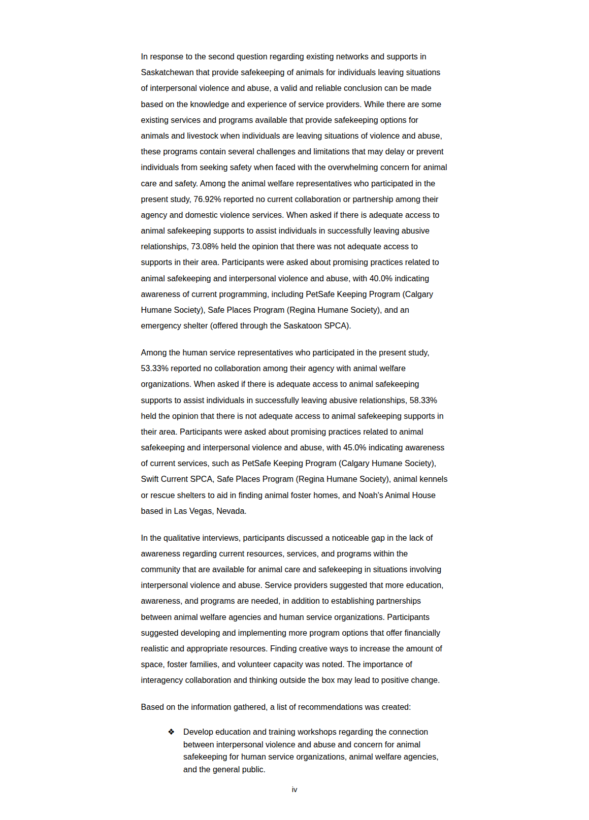In response to the second question regarding existing networks and supports in Saskatchewan that provide safekeeping of animals for individuals leaving situations of interpersonal violence and abuse, a valid and reliable conclusion can be made based on the knowledge and experience of service providers. While there are some existing services and programs available that provide safekeeping options for animals and livestock when individuals are leaving situations of violence and abuse, these programs contain several challenges and limitations that may delay or prevent individuals from seeking safety when faced with the overwhelming concern for animal care and safety. Among the animal welfare representatives who participated in the present study, 76.92% reported no current collaboration or partnership among their agency and domestic violence services. When asked if there is adequate access to animal safekeeping supports to assist individuals in successfully leaving abusive relationships, 73.08% held the opinion that there was not adequate access to supports in their area. Participants were asked about promising practices related to animal safekeeping and interpersonal violence and abuse, with 40.0% indicating awareness of current programming, including PetSafe Keeping Program (Calgary Humane Society), Safe Places Program (Regina Humane Society), and an emergency shelter (offered through the Saskatoon SPCA).
Among the human service representatives who participated in the present study, 53.33% reported no collaboration among their agency with animal welfare organizations. When asked if there is adequate access to animal safekeeping supports to assist individuals in successfully leaving abusive relationships, 58.33% held the opinion that there is not adequate access to animal safekeeping supports in their area. Participants were asked about promising practices related to animal safekeeping and interpersonal violence and abuse, with 45.0% indicating awareness of current services, such as PetSafe Keeping Program (Calgary Humane Society), Swift Current SPCA, Safe Places Program (Regina Humane Society), animal kennels or rescue shelters to aid in finding animal foster homes, and Noah's Animal House based in Las Vegas, Nevada.
In the qualitative interviews, participants discussed a noticeable gap in the lack of awareness regarding current resources, services, and programs within the community that are available for animal care and safekeeping in situations involving interpersonal violence and abuse. Service providers suggested that more education, awareness, and programs are needed, in addition to establishing partnerships between animal welfare agencies and human service organizations. Participants suggested developing and implementing more program options that offer financially realistic and appropriate resources. Finding creative ways to increase the amount of space, foster families, and volunteer capacity was noted. The importance of interagency collaboration and thinking outside the box may lead to positive change.
Based on the information gathered, a list of recommendations was created:
Develop education and training workshops regarding the connection between interpersonal violence and abuse and concern for animal safekeeping for human service organizations, animal welfare agencies, and the general public.
iv